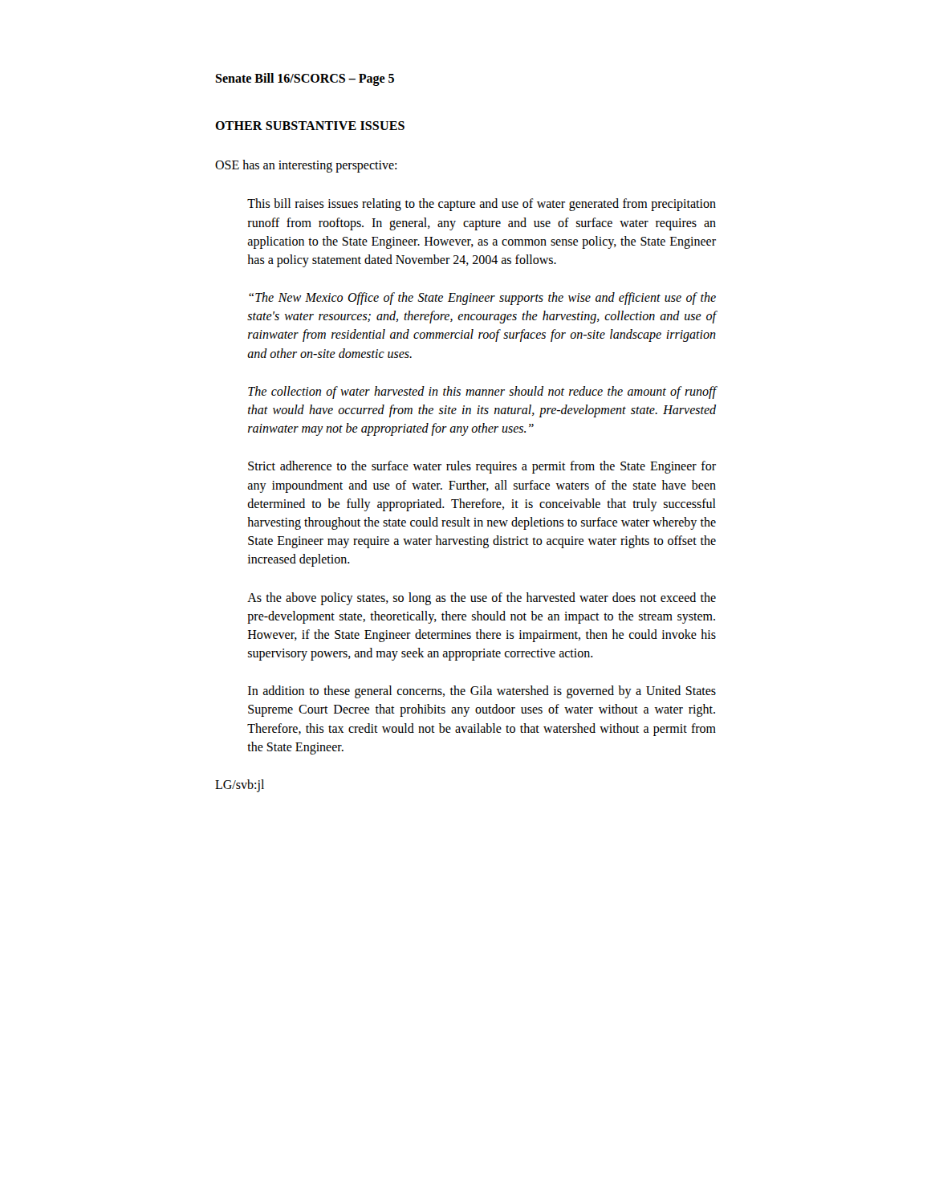Senate Bill 16/SCORCS – Page 5
Other Substantive Issues
OSE has an interesting perspective:
This bill raises issues relating to the capture and use of water generated from precipitation runoff from rooftops. In general, any capture and use of surface water requires an application to the State Engineer. However, as a common sense policy, the State Engineer has a policy statement dated November 24, 2004 as follows.
“The New Mexico Office of the State Engineer supports the wise and efficient use of the state's water resources; and, therefore, encourages the harvesting, collection and use of rainwater from residential and commercial roof surfaces for on-site landscape irrigation and other on-site domestic uses.
The collection of water harvested in this manner should not reduce the amount of runoff that would have occurred from the site in its natural, pre-development state. Harvested rainwater may not be appropriated for any other uses.”
Strict adherence to the surface water rules requires a permit from the State Engineer for any impoundment and use of water. Further, all surface waters of the state have been determined to be fully appropriated. Therefore, it is conceivable that truly successful harvesting throughout the state could result in new depletions to surface water whereby the State Engineer may require a water harvesting district to acquire water rights to offset the increased depletion.
As the above policy states, so long as the use of the harvested water does not exceed the pre-development state, theoretically, there should not be an impact to the stream system. However, if the State Engineer determines there is impairment, then he could invoke his supervisory powers, and may seek an appropriate corrective action.
In addition to these general concerns, the Gila watershed is governed by a United States Supreme Court Decree that prohibits any outdoor uses of water without a water right. Therefore, this tax credit would not be available to that watershed without a permit from the State Engineer.
LG/svb:jl